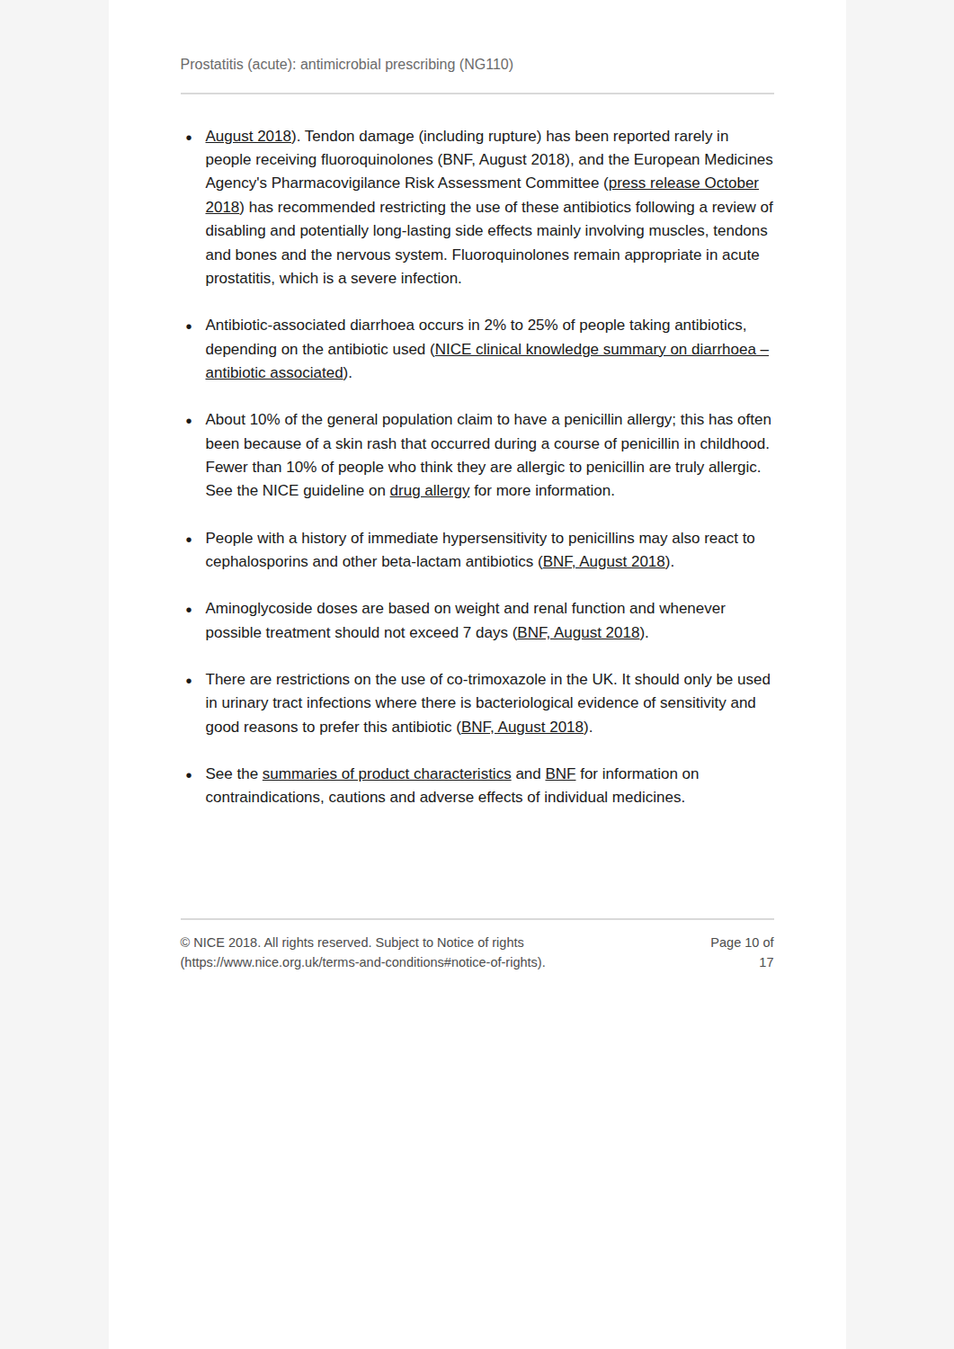Prostatitis (acute): antimicrobial prescribing (NG110)
August 2018). Tendon damage (including rupture) has been reported rarely in people receiving fluoroquinolones (BNF, August 2018), and the European Medicines Agency's Pharmacovigilance Risk Assessment Committee (press release October 2018) has recommended restricting the use of these antibiotics following a review of disabling and potentially long-lasting side effects mainly involving muscles, tendons and bones and the nervous system. Fluoroquinolones remain appropriate in acute prostatitis, which is a severe infection.
Antibiotic-associated diarrhoea occurs in 2% to 25% of people taking antibiotics, depending on the antibiotic used (NICE clinical knowledge summary on diarrhoea – antibiotic associated).
About 10% of the general population claim to have a penicillin allergy; this has often been because of a skin rash that occurred during a course of penicillin in childhood. Fewer than 10% of people who think they are allergic to penicillin are truly allergic. See the NICE guideline on drug allergy for more information.
People with a history of immediate hypersensitivity to penicillins may also react to cephalosporins and other beta-lactam antibiotics (BNF, August 2018).
Aminoglycoside doses are based on weight and renal function and whenever possible treatment should not exceed 7 days (BNF, August 2018).
There are restrictions on the use of co-trimoxazole in the UK. It should only be used in urinary tract infections where there is bacteriological evidence of sensitivity and good reasons to prefer this antibiotic (BNF, August 2018).
See the summaries of product characteristics and BNF for information on contraindications, cautions and adverse effects of individual medicines.
© NICE 2018. All rights reserved. Subject to Notice of rights (https://www.nice.org.uk/terms-and-conditions#notice-of-rights).
Page 10 of
17